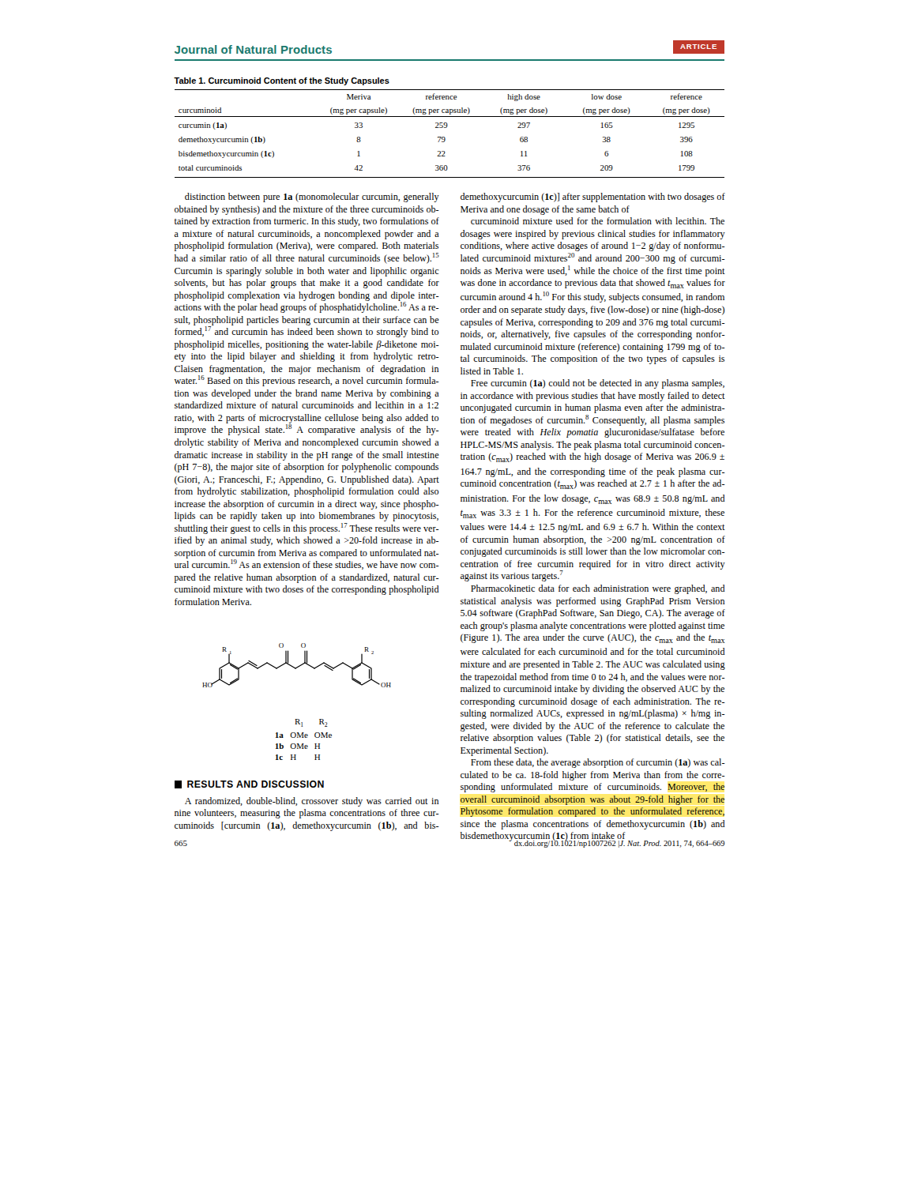Journal of Natural Products
ARTICLE
Table 1. Curcuminoid Content of the Study Capsules
| | Meriva | reference | high dose | low dose | reference |
| --- | --- | --- | --- | --- | --- |
| curcuminoid | (mg per capsule) | (mg per capsule) | (mg per dose) | (mg per dose) | (mg per dose) |
| curcumin ( 1a ) | 33 | 259 | 297 | 165 | 1295 |
| demethoxycurcumin ( 1b ) | 8 | 79 | 68 | 38 | 396 |
| bisdemethoxycurcumin ( 1c ) | 1 | 22 | 11 | 6 | 108 |
| total curcuminoids | 42 | 360 | 376 | 209 | 1799 |
distinction between pure 1a (monomolecular curcumin, generally obtained by synthesis) and the mixture of the three curcuminoids obtained by extraction from turmeric. In this study, two formulations of a mixture of natural curcuminoids, a noncomplexed powder and a phospholipid formulation (Meriva), were compared. Both materials had a similar ratio of all three natural curcuminoids (see below).15 Curcumin is sparingly soluble in both water and lipophilic organic solvents, but has polar groups that make it a good candidate for phospholipid complexation via hydrogen bonding and dipole interactions with the polar head groups of phosphatidylcholine.16 As a result, phospholipid particles bearing curcumin at their surface can be formed,17 and curcumin has indeed been shown to strongly bind to phospholipid micelles, positioning the water-labile β-diketone moiety into the lipid bilayer and shielding it from hydrolytic retro-Claisen fragmentation, the major mechanism of degradation in water.16 Based on this previous research, a novel curcumin formulation was developed under the brand name Meriva by combining a standardized mixture of natural curcuminoids and lecithin in a 1:2 ratio, with 2 parts of microcrystalline cellulose being also added to improve the physical state.18 A comparative analysis of the hydrolytic stability of Meriva and noncomplexed curcumin showed a dramatic increase in stability in the pH range of the small intestine (pH 7−8), the major site of absorption for polyphenolic compounds (Giori, A.; Franceschi, F.; Appendino, G. Unpublished data). Apart from hydrolytic stabilization, phospholipid formulation could also increase the absorption of curcumin in a direct way, since phospholipids can be rapidly taken up into biomembranes by pinocytosis, shuttling their guest to cells in this process.17 These results were verified by an animal study, which showed a >20-fold increase in absorption of curcumin from Meriva as compared to unformulated natural curcumin.19 As an extension of these studies, we have now compared the relative human absorption of a standardized, natural curcuminoid mixture with two doses of the corresponding phospholipid formulation Meriva.
O O R 1 R 2 HO OH
| | R 1 | R 2 |
| 1a | OMe | OMe |
| 1b | OMe | H |
| 1c | H | H |
RESULTS AND DISCUSSION
A randomized, double-blind, crossover study was carried out in nine volunteers, measuring the plasma concentrations of three curcuminoids [curcumin (1a), demethoxycurcumin (1b), and bisdemethoxycurcumin (1c)] after supplementation with two dosages of Meriva and one dosage of the same batch of
curcuminoid mixture used for the formulation with lecithin. The dosages were inspired by previous clinical studies for inflammatory conditions, where active dosages of around 1−2 g/day of nonformulated curcuminoid mixtures20 and around 200−300 mg of curcuminoids as Meriva were used,1 while the choice of the first time point was done in accordance to previous data that showed tmax values for curcumin around 4 h.10 For this study, subjects consumed, in random order and on separate study days, five (low-dose) or nine (high-dose) capsules of Meriva, corresponding to 209 and 376 mg total curcuminoids, or, alternatively, five capsules of the corresponding nonformulated curcuminoid mixture (reference) containing 1799 mg of total curcuminoids. The composition of the two types of capsules is listed in Table 1.
Free curcumin (1a) could not be detected in any plasma samples, in accordance with previous studies that have mostly failed to detect unconjugated curcumin in human plasma even after the administration of megadoses of curcumin.8 Consequently, all plasma samples were treated with Helix pomatia glucuronidase/sulfatase before HPLC-MS/MS analysis. The peak plasma total curcuminoid concentration (cmax) reached with the high dosage of Meriva was 206.9 ± 164.7 ng/mL, and the corresponding time of the peak plasma curcuminoid concentration (tmax) was reached at 2.7 ± 1 h after the administration. For the low dosage, cmax was 68.9 ± 50.8 ng/mL and tmax was 3.3 ± 1 h. For the reference curcuminoid mixture, these values were 14.4 ± 12.5 ng/mL and 6.9 ± 6.7 h. Within the context of curcumin human absorption, the >200 ng/mL concentration of conjugated curcuminoids is still lower than the low micromolar concentration of free curcumin required for in vitro direct activity against its various targets.7
Pharmacokinetic data for each administration were graphed, and statistical analysis was performed using GraphPad Prism Version 5.04 software (GraphPad Software, San Diego, CA). The average of each group's plasma analyte concentrations were plotted against time (Figure 1). The area under the curve (AUC), the cmax and the tmax were calculated for each curcuminoid and for the total curcuminoid mixture and are presented in Table 2. The AUC was calculated using the trapezoidal method from time 0 to 24 h, and the values were normalized to curcuminoid intake by dividing the observed AUC by the corresponding curcuminoid dosage of each administration. The resulting normalized AUCs, expressed in ng/mL(plasma) × h/mg ingested, were divided by the AUC of the reference to calculate the relative absorption values (Table 2) (for statistical details, see the Experimental Section).
From these data, the average absorption of curcumin (1a) was calculated to be ca. 18-fold higher from Meriva than from the corresponding unformulated mixture of curcuminoids. Moreover, the overall curcuminoid absorption was about 29-fold higher for the Phytosome formulation compared to the unformulated reference, since the plasma concentrations of demethoxycurcumin (1b) and bisdemethoxycurcumin (1c) from intake of
665
dx.doi.org/10.1021/np1007262 |J. Nat. Prod. 2011, 74, 664–669